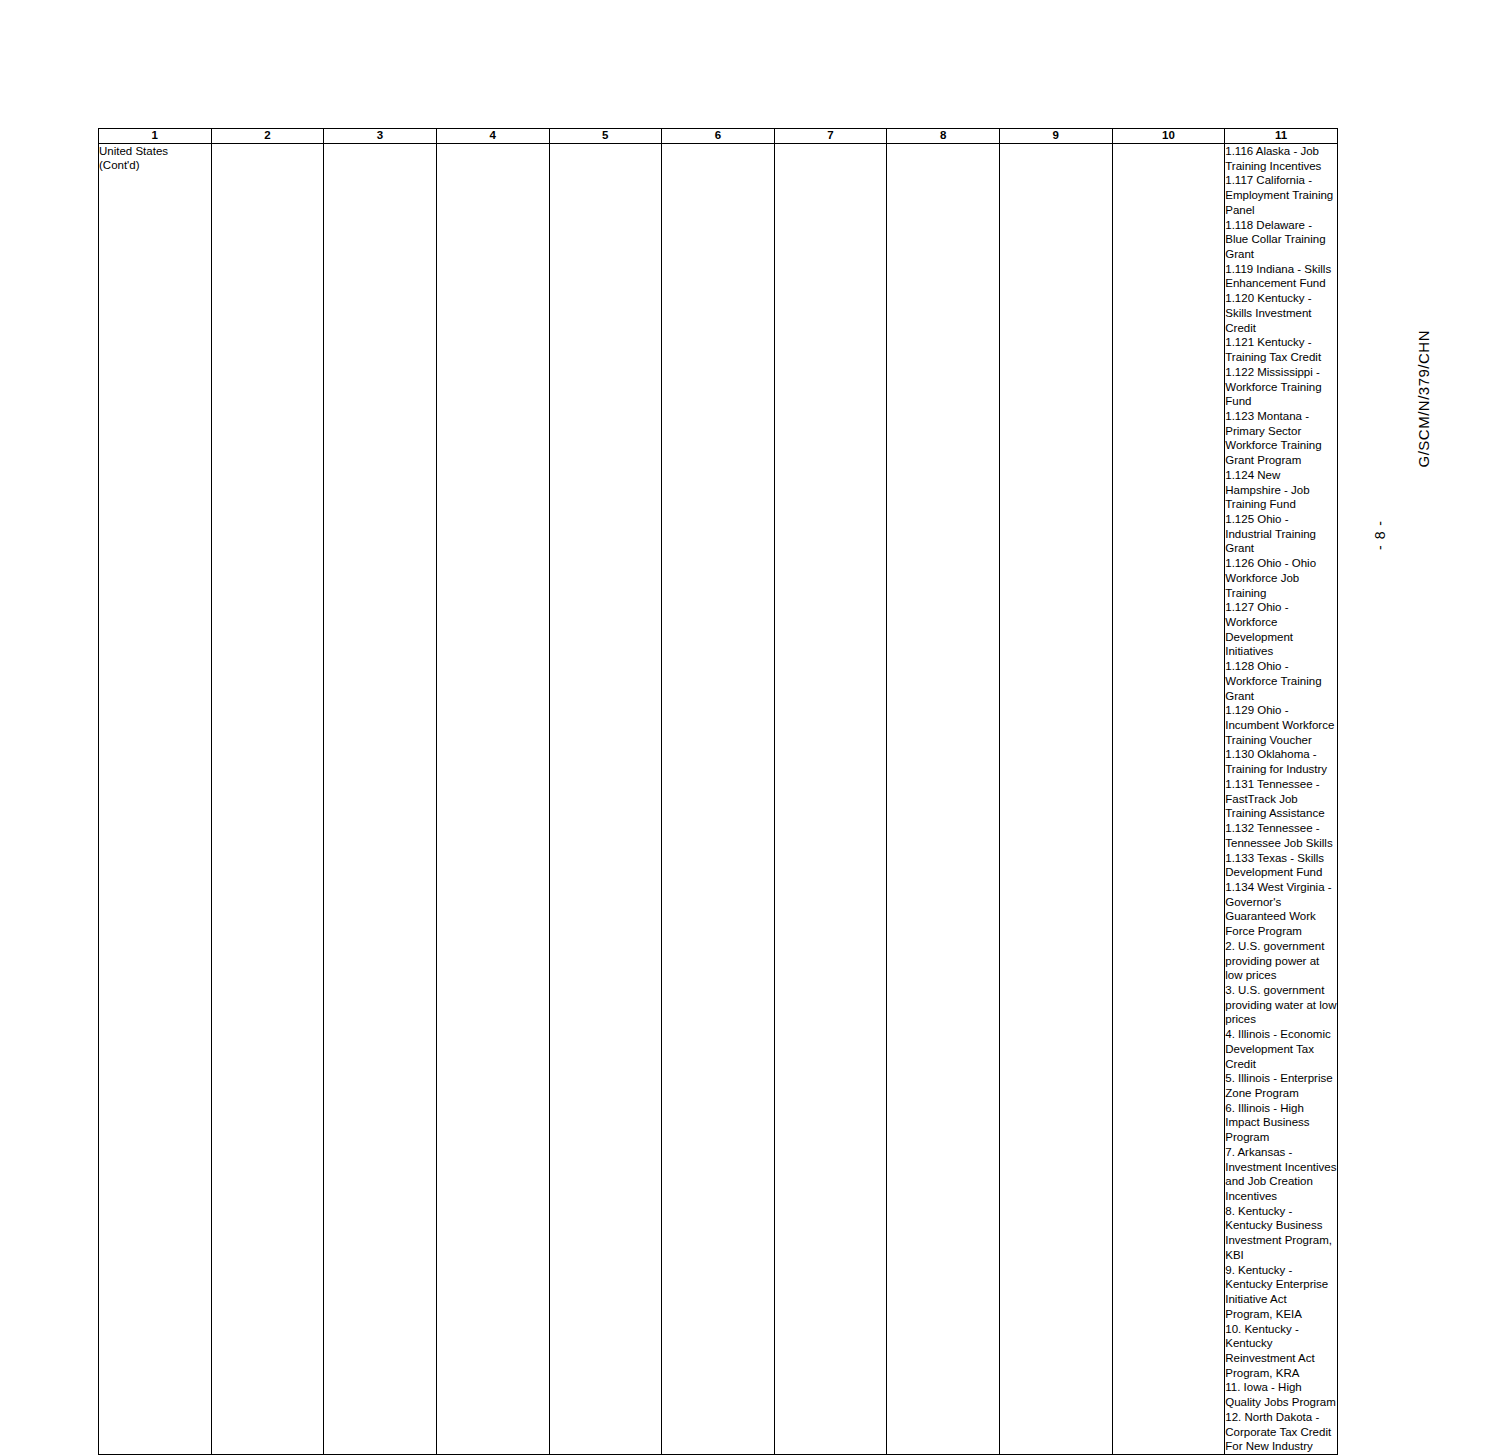G/SCM/N/379/CHN
- 8 -
| 1 | 2 | 3 | 4 | 5 | 6 | 7 | 8 | 9 | 10 | 11 |
| --- | --- | --- | --- | --- | --- | --- | --- | --- | --- | --- |
| United States (Cont'd) | | | | | | | | | | 1.116 Alaska - Job Training Incentives 1.117 California - Employment Training Panel 1.118 Delaware - Blue Collar Training Grant 1.119 Indiana - Skills Enhancement Fund 1.120 Kentucky - Skills Investment Credit 1.121 Kentucky - Training Tax Credit 1.122 Mississippi - Workforce Training Fund 1.123 Montana - Primary Sector Workforce Training Grant Program 1.124 New Hampshire - Job Training Fund 1.125 Ohio - Industrial Training Grant 1.126 Ohio - Ohio Workforce Job Training 1.127 Ohio - Workforce Development Initiatives 1.128 Ohio - Workforce Training Grant 1.129 Ohio - Incumbent Workforce Training Voucher 1.130 Oklahoma - Training for Industry 1.131 Tennessee - FastTrack Job Training Assistance 1.132 Tennessee - Tennessee Job Skills 1.133 Texas - Skills Development Fund 1.134 West Virginia - Governor's Guaranteed Work Force Program 2. U.S. government providing power at low prices 3. U.S. government providing water at low prices 4. Illinois - Economic Development Tax Credit 5. Illinois - Enterprise Zone Program 6. Illinois - High Impact Business Program 7. Arkansas - Investment Incentives and Job Creation Incentives 8. Kentucky - Kentucky Business Investment Program, KBI 9. Kentucky - Kentucky Enterprise Initiative Act Program, KEIA 10. Kentucky - Kentucky Reinvestment Act Program, KRA 11. Iowa - High Quality Jobs Program 12. North Dakota - Corporate Tax Credit For New Industry |